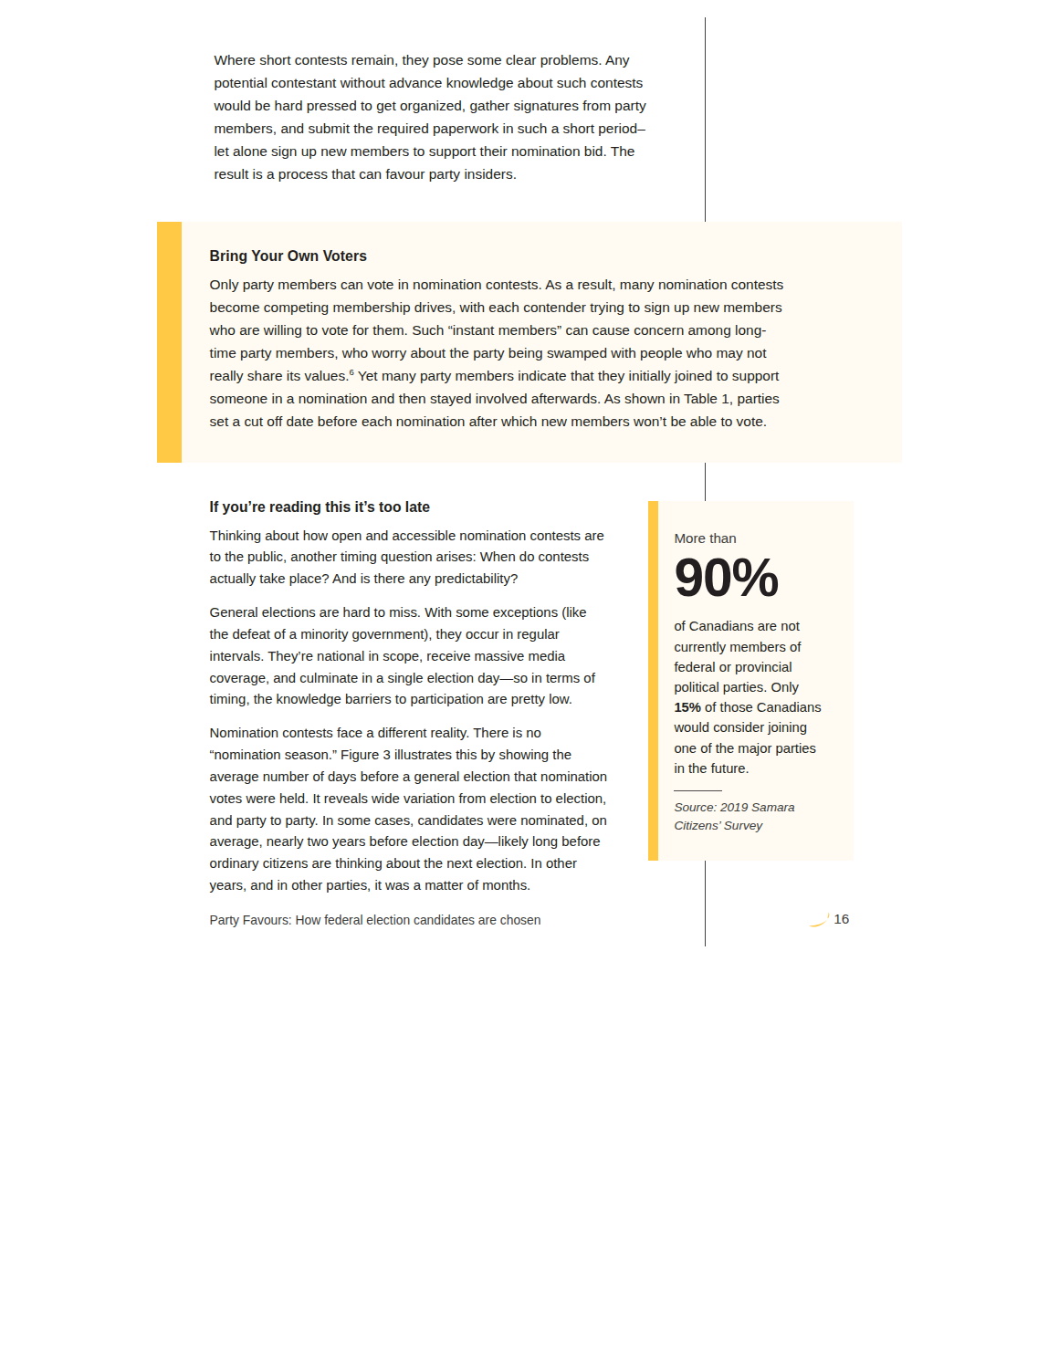Where short contests remain, they pose some clear problems. Any potential contestant without advance knowledge about such contests would be hard pressed to get organized, gather signatures from party members, and submit the required paperwork in such a short period–let alone sign up new members to support their nomination bid. The result is a process that can favour party insiders.
Bring Your Own Voters
Only party members can vote in nomination contests. As a result, many nomination contests become competing membership drives, with each contender trying to sign up new members who are willing to vote for them. Such “instant members” can cause concern among long-time party members, who worry about the party being swamped with people who may not really share its values.6 Yet many party members indicate that they initially joined to support someone in a nomination and then stayed involved afterwards. As shown in Table 1, parties set a cut off date before each nomination after which new members won’t be able to vote.
If you’re reading this it’s too late
Thinking about how open and accessible nomination contests are to the public, another timing question arises: When do contests actually take place? And is there any predictability?
General elections are hard to miss. With some exceptions (like the defeat of a minority government), they occur in regular intervals. They’re national in scope, receive massive media coverage, and culminate in a single election day—so in terms of timing, the knowledge barriers to participation are pretty low.
Nomination contests face a different reality. There is no “nomination sea­son.” Figure 3 illustrates this by showing the average number of days before a general election that nomination votes were held. It reveals wide variation from election to election, and party to party. In some cases, candidates were nominated, on average, nearly two years before election day—likely long before ordinary citizens are thinking about the next election. In other years, and in other parties, it was a matter of months.
More than
90%
of Canadians are not currently members of federal or provincial political parties. Only 15% of those Canadians would consider joining one of the major parties in the future.
Source: 2019 Samara Citizens’ Survey
Party Favours: How federal election candidates are chosen
16